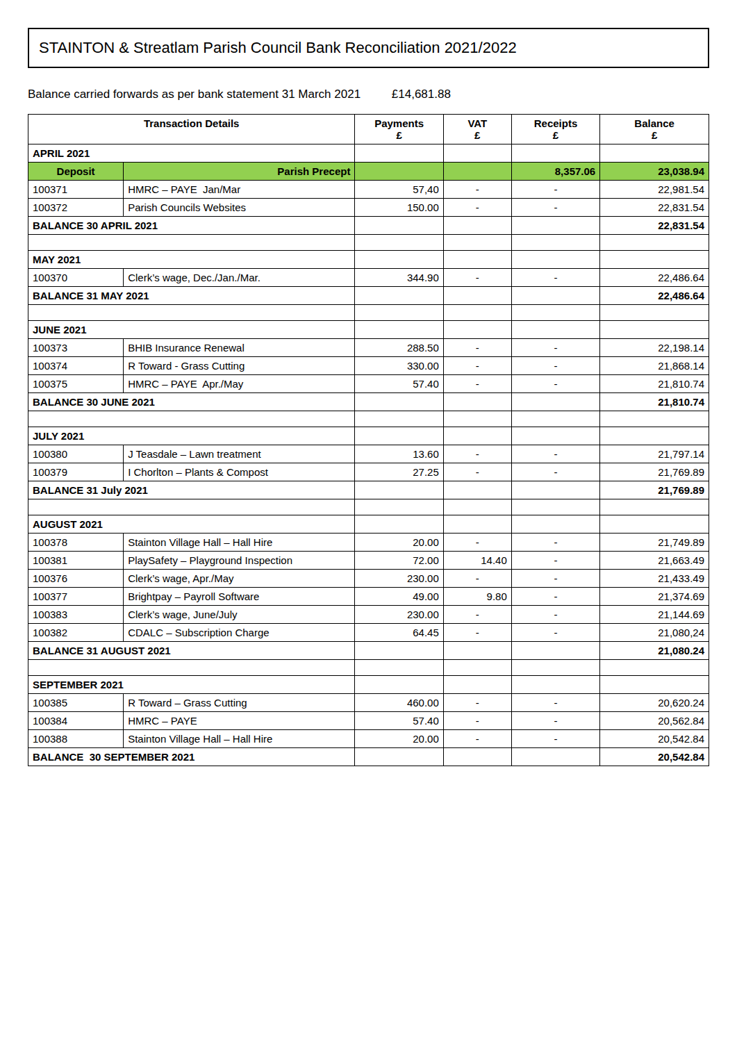STAINTON & Streatlam Parish Council Bank Reconciliation 2021/2022
Balance carried forwards as per bank statement 31 March 2021 £14,681.88
| Transaction Details | Payments £ | VAT £ | Receipts £ | Balance £ |
| --- | --- | --- | --- | --- |
| APRIL 2021 | | | | |
| Deposit | Parish Precept | | | 8,357.06 | 23,038.94 |
| 100371 | HMRC – PAYE Jan/Mar | 57,40 | - | - | 22,981.54 |
| 100372 | Parish Councils Websites | 150.00 | - | - | 22,831.54 |
| BALANCE 30 APRIL 2021 | | | | 22,831.54 |
| MAY 2021 | | | | |
| 100370 | Clerk’s wage, Dec./Jan./Mar. | 344.90 | - | - | 22,486.64 |
| BALANCE 31 MAY 2021 | | | | 22,486.64 |
| JUNE 2021 | | | | |
| 100373 | BHIB Insurance Renewal | 288.50 | - | - | 22,198.14 |
| 100374 | R Toward - Grass Cutting | 330.00 | - | - | 21,868.14 |
| 100375 | HMRC – PAYE Apr./May | 57.40 | - | - | 21,810.74 |
| BALANCE 30 JUNE 2021 | | | | 21,810.74 |
| JULY 2021 | | | | |
| 100380 | J Teasdale – Lawn treatment | 13.60 | - | - | 21,797.14 |
| 100379 | I Chorlton – Plants & Compost | 27.25 | - | - | 21,769.89 |
| BALANCE 31 July 2021 | | | | 21,769.89 |
| AUGUST 2021 | | | | |
| 100378 | Stainton Village Hall – Hall Hire | 20.00 | - | - | 21,749.89 |
| 100381 | PlaySafety – Playground Inspection | 72.00 | 14.40 | - | 21,663.49 |
| 100376 | Clerk’s wage, Apr./May | 230.00 | - | - | 21,433.49 |
| 100377 | Brightpay – Payroll Software | 49.00 | 9.80 | - | 21,374.69 |
| 100383 | Clerk’s wage, June/July | 230.00 | - | - | 21,144.69 |
| 100382 | CDALC – Subscription Charge | 64.45 | - | - | 21,080,24 |
| BALANCE 31 AUGUST 2021 | | | | 21,080.24 |
| SEPTEMBER 2021 | | | | |
| 100385 | R Toward – Grass Cutting | 460.00 | - | - | 20,620.24 |
| 100384 | HMRC – PAYE | 57.40 | - | - | 20,562.84 |
| 100388 | Stainton Village Hall – Hall Hire | 20.00 | - | - | 20,542.84 |
| BALANCE 30 SEPTEMBER 2021 | | | | 20,542.84 |